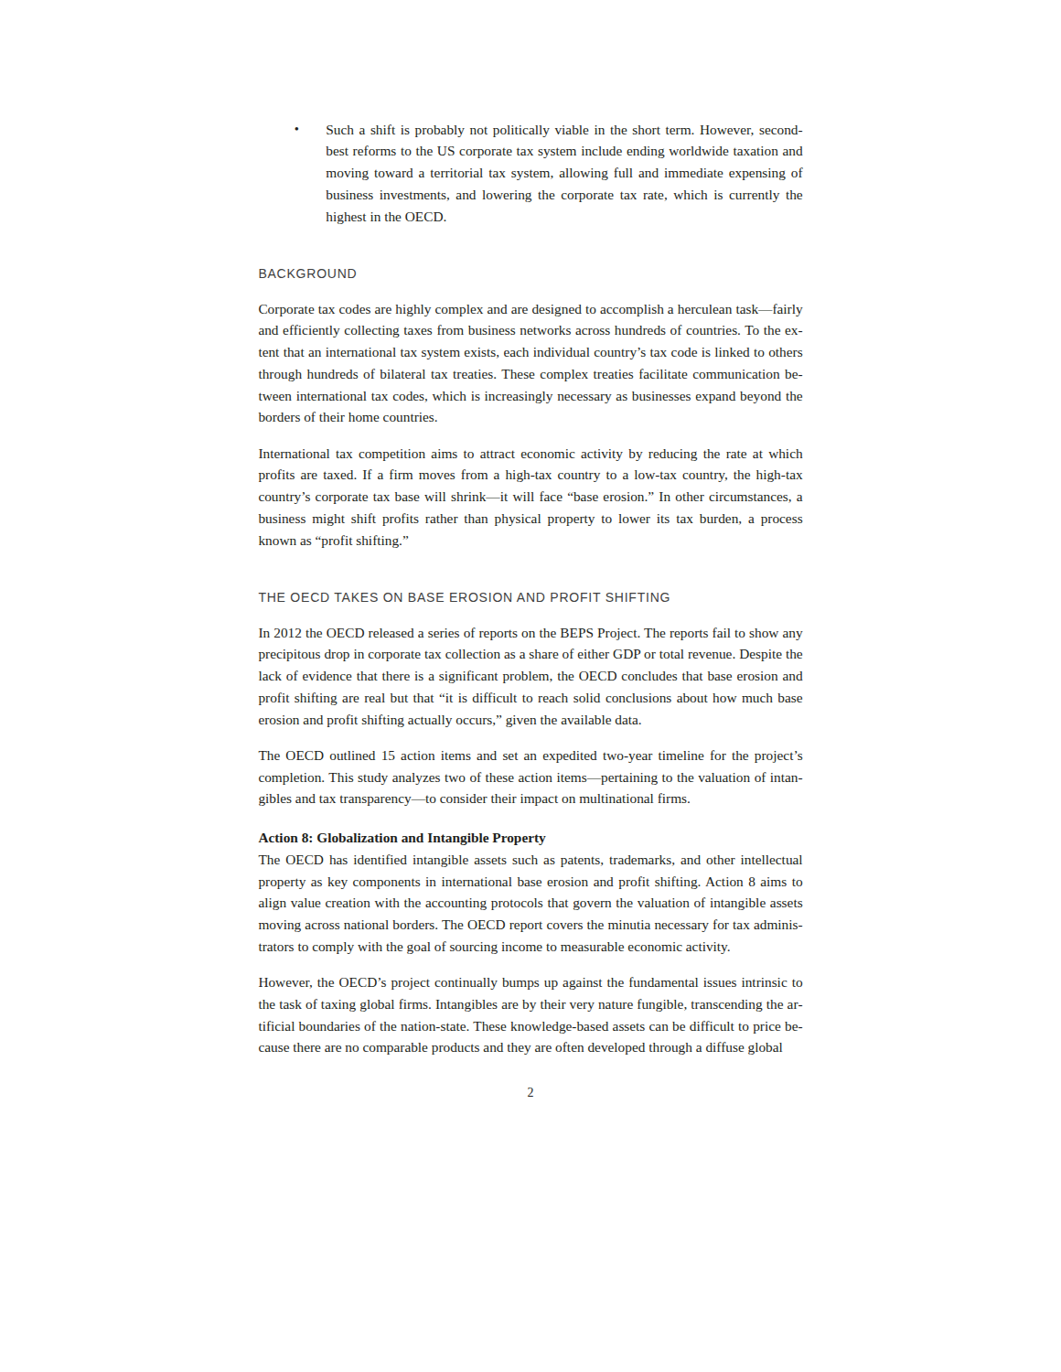Such a shift is probably not politically viable in the short term. However, second-best reforms to the US corporate tax system include ending worldwide taxation and moving toward a territorial tax system, allowing full and immediate expensing of business investments, and lowering the corporate tax rate, which is currently the highest in the OECD.
Background
Corporate tax codes are highly complex and are designed to accomplish a herculean task—fairly and efficiently collecting taxes from business networks across hundreds of countries. To the extent that an international tax system exists, each individual country’s tax code is linked to others through hundreds of bilateral tax treaties. These complex treaties facilitate communication between international tax codes, which is increasingly necessary as businesses expand beyond the borders of their home countries.
International tax competition aims to attract economic activity by reducing the rate at which profits are taxed. If a firm moves from a high-tax country to a low-tax country, the high-tax country’s corporate tax base will shrink—it will face “base erosion.” In other circumstances, a business might shift profits rather than physical property to lower its tax burden, a process known as “profit shifting.”
The OECD Takes on Base Erosion and Profit Shifting
In 2012 the OECD released a series of reports on the BEPS Project. The reports fail to show any precipitous drop in corporate tax collection as a share of either GDP or total revenue. Despite the lack of evidence that there is a significant problem, the OECD concludes that base erosion and profit shifting are real but that “it is difficult to reach solid conclusions about how much base erosion and profit shifting actually occurs,” given the available data.
The OECD outlined 15 action items and set an expedited two-year timeline for the project’s completion. This study analyzes two of these action items—pertaining to the valuation of intangibles and tax transparency—to consider their impact on multinational firms.
Action 8: Globalization and Intangible Property
The OECD has identified intangible assets such as patents, trademarks, and other intellectual property as key components in international base erosion and profit shifting. Action 8 aims to align value creation with the accounting protocols that govern the valuation of intangible assets moving across national borders. The OECD report covers the minutia necessary for tax administrators to comply with the goal of sourcing income to measurable economic activity.
However, the OECD’s project continually bumps up against the fundamental issues intrinsic to the task of taxing global firms. Intangibles are by their very nature fungible, transcending the artificial boundaries of the nation-state. These knowledge-based assets can be difficult to price because there are no comparable products and they are often developed through a diffuse global
2